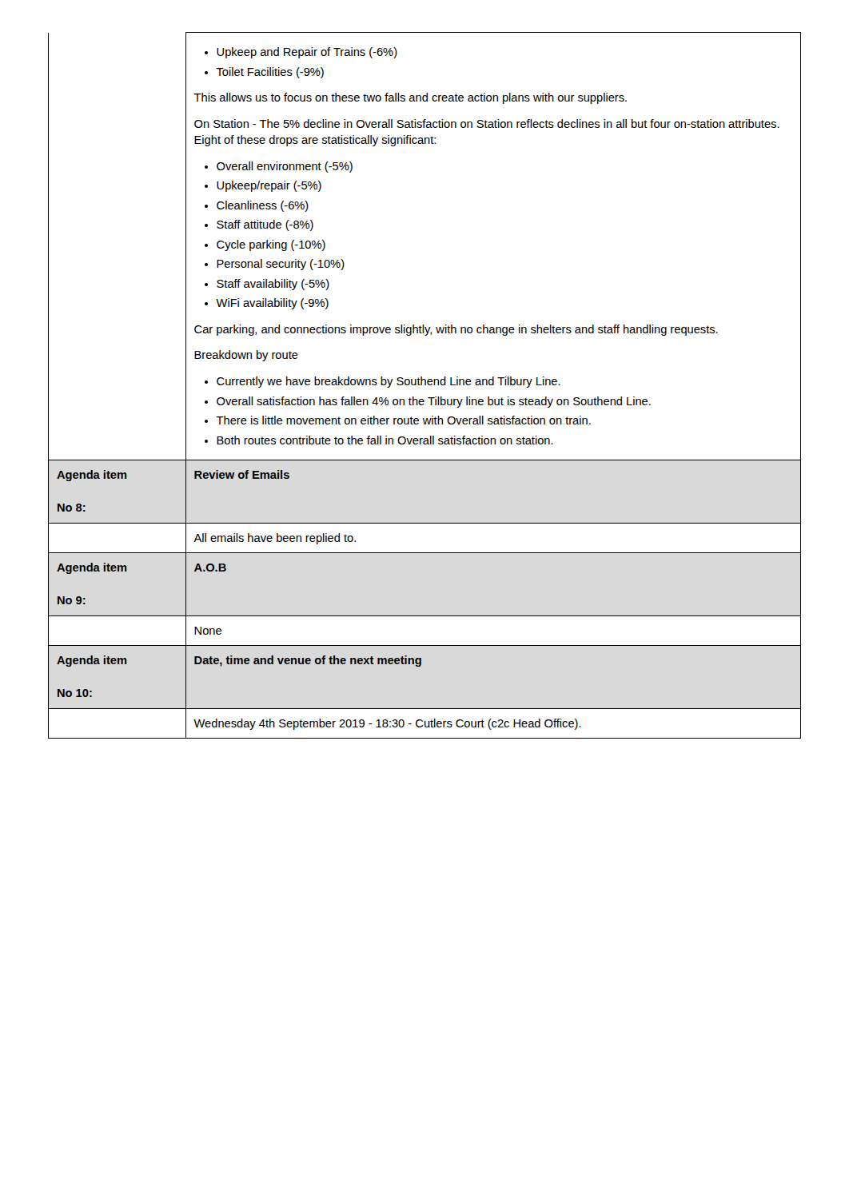| | Upkeep and Repair of Trains (-6%) Toilet Facilities (-9%) This allows us to focus on these two falls and create action plans with our suppliers. On Station - The 5% decline in Overall Satisfaction on Station reflects declines in all but four on-station attributes. Eight of these drops are statistically significant: Overall environment (-5%) Upkeep/repair (-5%) Cleanliness (-6%) Staff attitude (-8%) Cycle parking (-10%) Personal security (-10%) Staff availability (-5%) WiFi availability (-9%) Car parking, and connections improve slightly, with no change in shelters and staff handling requests. Breakdown by route Currently we have breakdowns by Southend Line and Tilbury Line. Overall satisfaction has fallen 4% on the Tilbury line but is steady on Southend Line. There is little movement on either route with Overall satisfaction on train. Both routes contribute to the fall in Overall satisfaction on station. |
| Agenda item No 8: | Review of Emails |
| | All emails have been replied to. |
| Agenda item No 9: | A.O.B |
| | None |
| Agenda item No 10: | Date, time and venue of the next meeting |
| | Wednesday 4th September 2019 - 18:30 - Cutlers Court (c2c Head Office). |